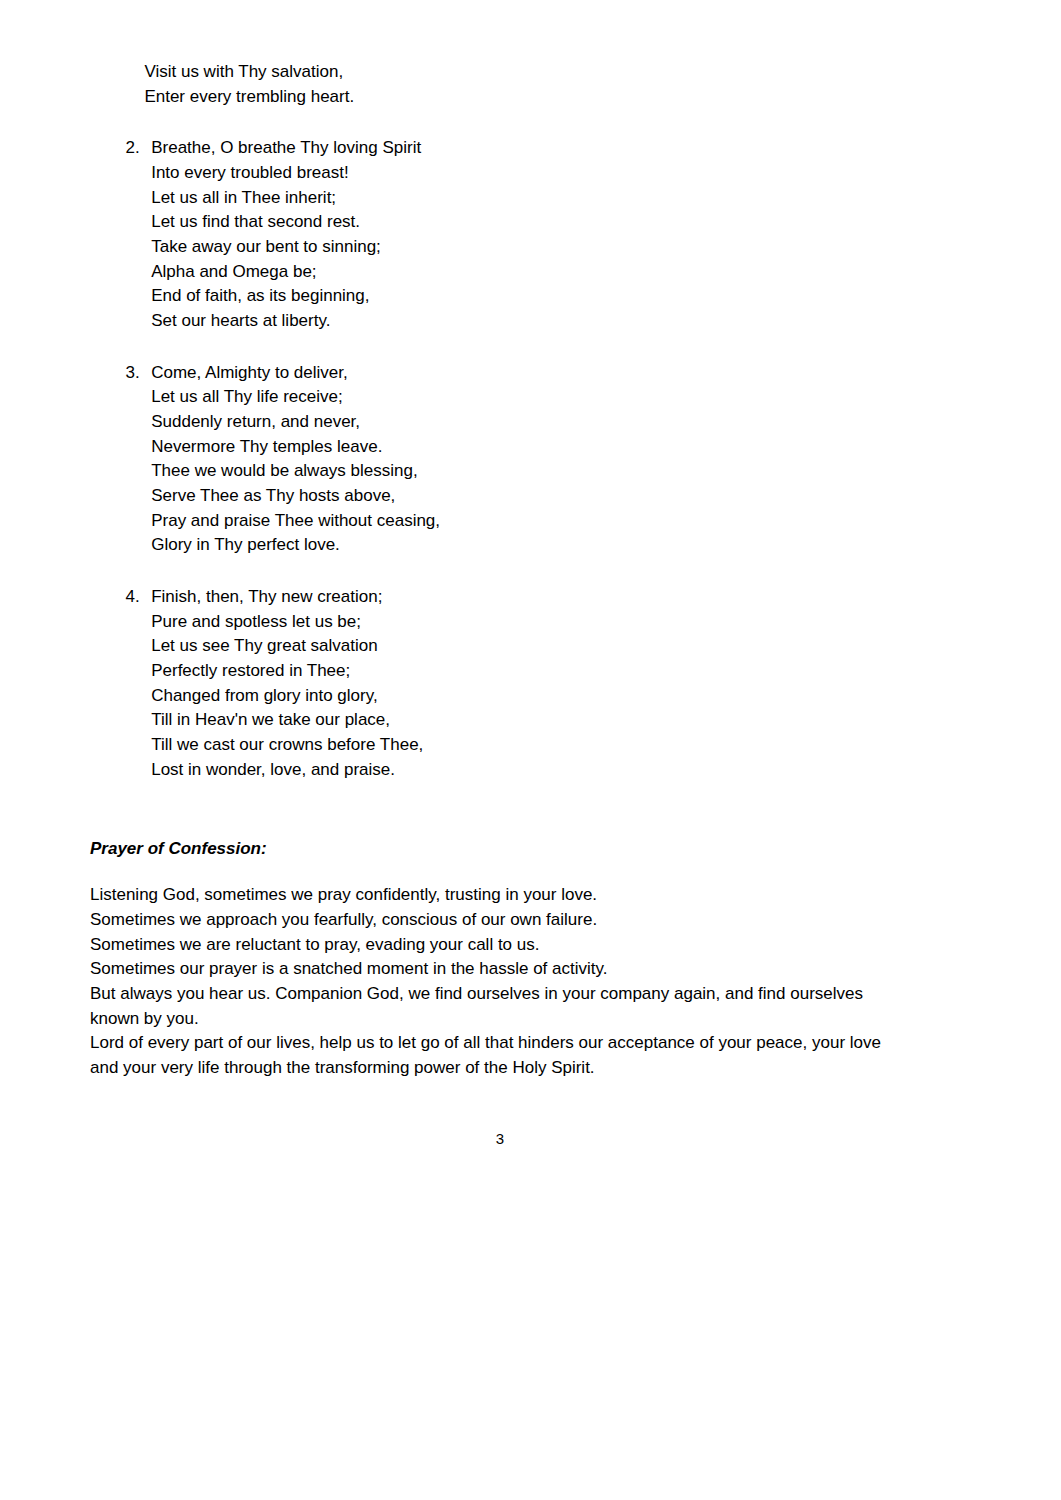Visit us with Thy salvation,
Enter every trembling heart.
Breathe, O breathe Thy loving Spirit
Into every troubled breast!
Let us all in Thee inherit;
Let us find that second rest.
Take away our bent to sinning;
Alpha and Omega be;
End of faith, as its beginning,
Set our hearts at liberty.
Come, Almighty to deliver,
Let us all Thy life receive;
Suddenly return, and never,
Nevermore Thy temples leave.
Thee we would be always blessing,
Serve Thee as Thy hosts above,
Pray and praise Thee without ceasing,
Glory in Thy perfect love.
Finish, then, Thy new creation;
Pure and spotless let us be;
Let us see Thy great salvation
Perfectly restored in Thee;
Changed from glory into glory,
Till in Heav'n we take our place,
Till we cast our crowns before Thee,
Lost in wonder, love, and praise.
Prayer of Confession:
Listening God, sometimes we pray confidently, trusting in your love.
Sometimes we approach you fearfully, conscious of our own failure.
Sometimes we are reluctant to pray, evading your call to us.
Sometimes our prayer is a snatched moment in the hassle of activity.
But always you hear us. Companion God, we find ourselves in your company again, and find ourselves known by you.
Lord of every part of our lives, help us to let go of all that hinders our acceptance of your peace, your love and your very life through the transforming power of the Holy Spirit.
3